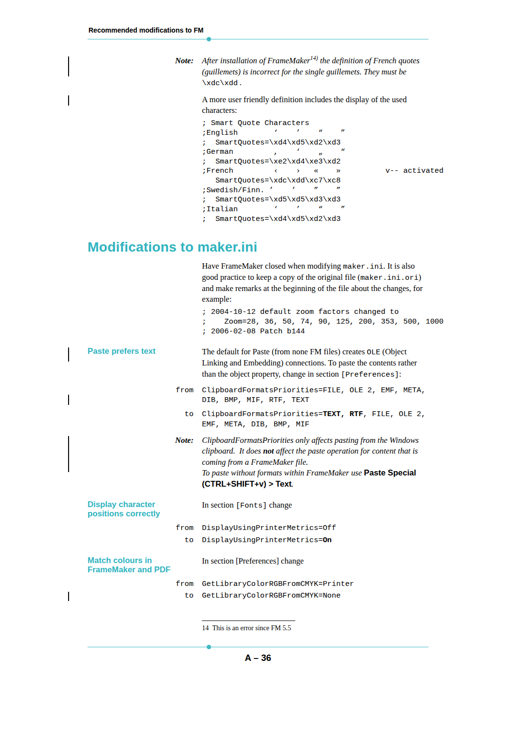Recommended modifications to FM
Note:
After installation of FrameMaker14) the definition of French quotes (guillemets) is incorrect for the single guillemets. They must be \xdc\xdd .
A more user friendly definition includes the display of the used characters:
; Smart Quote Characters
;English        ‘    ’    “    ”
;  SmartQuotes=\xd4\xd5\xd2\xd3
;German         ,    ‘    „    “
;  SmartQuotes=\xe2\xd4\xe3\xd2
;French         ‹    ›   «    »          v-- activated
   SmartQuotes=\xdc\xdd\xc7\xc8
;Swedish/Finn. ’    ’    ”    ”
;  SmartQuotes=\xd5\xd5\xd3\xd3
;Italian        ‘    ’    “    ”
;  SmartQuotes=\xd4\xd5\xd2\xd3
Modifications to maker.ini
Have FrameMaker closed when modifying maker.ini. It is also good practice to keep a copy of the original file (maker.ini.ori) and make remarks at the beginning of the file about the changes, for example:
; 2004-10-12 default zoom factors changed to
;    Zoom=28, 36, 50, 74, 90, 125, 200, 353, 500, 1000
; 2006-02-08 Patch b144
Paste prefers text
The default for Paste (from none FM files) creates OLE (Object Linking and Embedding) connections. To paste the contents rather than the object property, change in section [Preferences]:
from
ClipboardFormatsPriorities=FILE, OLE 2, EMF, META, DIB, BMP, MIF, RTF, TEXT
to
ClipboardFormatsPriorities=TEXT, RTF, FILE, OLE 2, EMF, META, DIB, BMP, MIF
Note:
ClipboardFormatsPriorities only affects pasting from the Windows clipboard. It does not affect the paste operation for content that is coming from a FrameMaker file.
To paste without formats within FrameMaker use Paste Special (CTRL+SHIFT+v) > Text.
Display character
positions correctly
In section [Fonts] change
from
DisplayUsingPrinterMetrics=Off
to
DisplayUsingPrinterMetrics=On
Match colours in
FrameMaker and PDF
In section [Preferences] change
from
GetLibraryColorRGBFromCMYK=Printer
to
GetLibraryColorRGBFromCMYK=None
14 This is an error since FM 5.5
A – 36